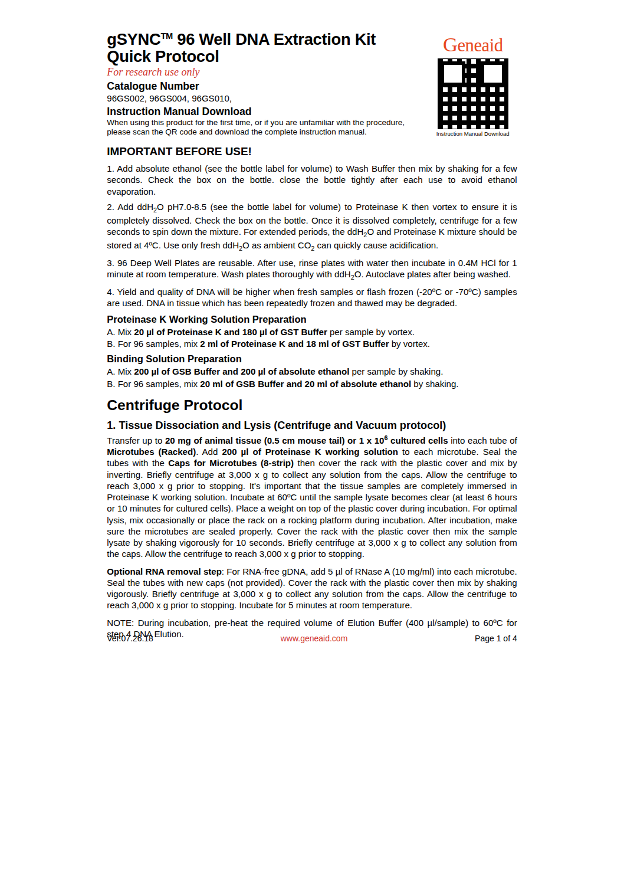gSYNCTM 96 Well DNA Extraction Kit Quick Protocol
For research use only
Catalogue Number
96GS002, 96GS004, 96GS010,
Instruction Manual Download
When using this product for the first time, or if you are unfamiliar with the procedure, please scan the QR code and download the complete instruction manual.
Geneaid
Instruction Manual Download
IMPORTANT BEFORE USE!
1. Add absolute ethanol (see the bottle label for volume) to Wash Buffer then mix by shaking for a few seconds. Check the box on the bottle. close the bottle tightly after each use to avoid ethanol evaporation.
2. Add ddH2 O pH7.0-8.5 (see the bottle label for volume) to Proteinase K then vortex to ensure it is completely dissolved. Check the box on the bottle. Once it is dissolved completely, centrifuge for a few seconds to spin down the mixture. For extended periods, the ddH2 O and Proteinase K mixture should be stored at 4ºC. Use only fresh ddH2 O as ambient CO2 can quickly cause acidification.
3. 96 Deep Well Plates are reusable. After use, rinse plates with water then incubate in 0.4M HCl for 1 minute at room temperature. Wash plates thoroughly with ddH2 O. Autoclave plates after being washed.
4. Yield and quality of DNA will be higher when fresh samples or flash frozen (-20ºC or -70ºC) samples are used. DNA in tissue which has been repeatedly frozen and thawed may be degraded.
Proteinase K Working Solution Preparation
A. Mix 20 µl of Proteinase K and 180 µl of GST Buffer per sample by vortex.
B. For 96 samples, mix 2 ml of Proteinase K and 18 ml of GST Buffer by vortex.
Binding Solution Preparation
A. Mix 200 µl of GSB Buffer and 200 µl of absolute ethanol per sample by shaking.
B. For 96 samples, mix 20 ml of GSB Buffer and 20 ml of absolute ethanol by shaking.
Centrifuge Protocol
1. Tissue Dissociation and Lysis (Centrifuge and Vacuum protocol)
Transfer up to 20 mg of animal tissue (0.5 cm mouse tail) or 1 x 106 cultured cells into each tube of Microtubes (Racked). Add 200 µl of Proteinase K working solution to each microtube. Seal the tubes with the Caps for Microtubes (8-strip) then cover the rack with the plastic cover and mix by inverting. Briefly centrifuge at 3,000 x g to collect any solution from the caps. Allow the centrifuge to reach 3,000 x g prior to stopping. It's important that the tissue samples are completely immersed in Proteinase K working solution. Incubate at 60ºC until the sample lysate becomes clear (at least 6 hours or 10 minutes for cultured cells). Place a weight on top of the plastic cover during incubation. For optimal lysis, mix occasionally or place the rack on a rocking platform during incubation. After incubation, make sure the microtubes are sealed properly. Cover the rack with the plastic cover then mix the sample lysate by shaking vigorously for 10 seconds. Briefly centrifuge at 3,000 x g to collect any solution from the caps. Allow the centrifuge to reach 3,000 x g prior to stopping.
Optional RNA removal step: For RNA-free gDNA, add 5 µl of RNase A (10 mg/ml) into each microtube. Seal the tubes with new caps (not provided). Cover the rack with the plastic cover then mix by shaking vigorously. Briefly centrifuge at 3,000 x g to collect any solution from the caps. Allow the centrifuge to reach 3,000 x g prior to stopping. Incubate for 5 minutes at room temperature.
NOTE: During incubation, pre-heat the required volume of Elution Buffer (400 µl/sample) to 60ºC for step 4 DNA Elution.
Ver.07.26.18 www.geneaid.com Page 1 of 4